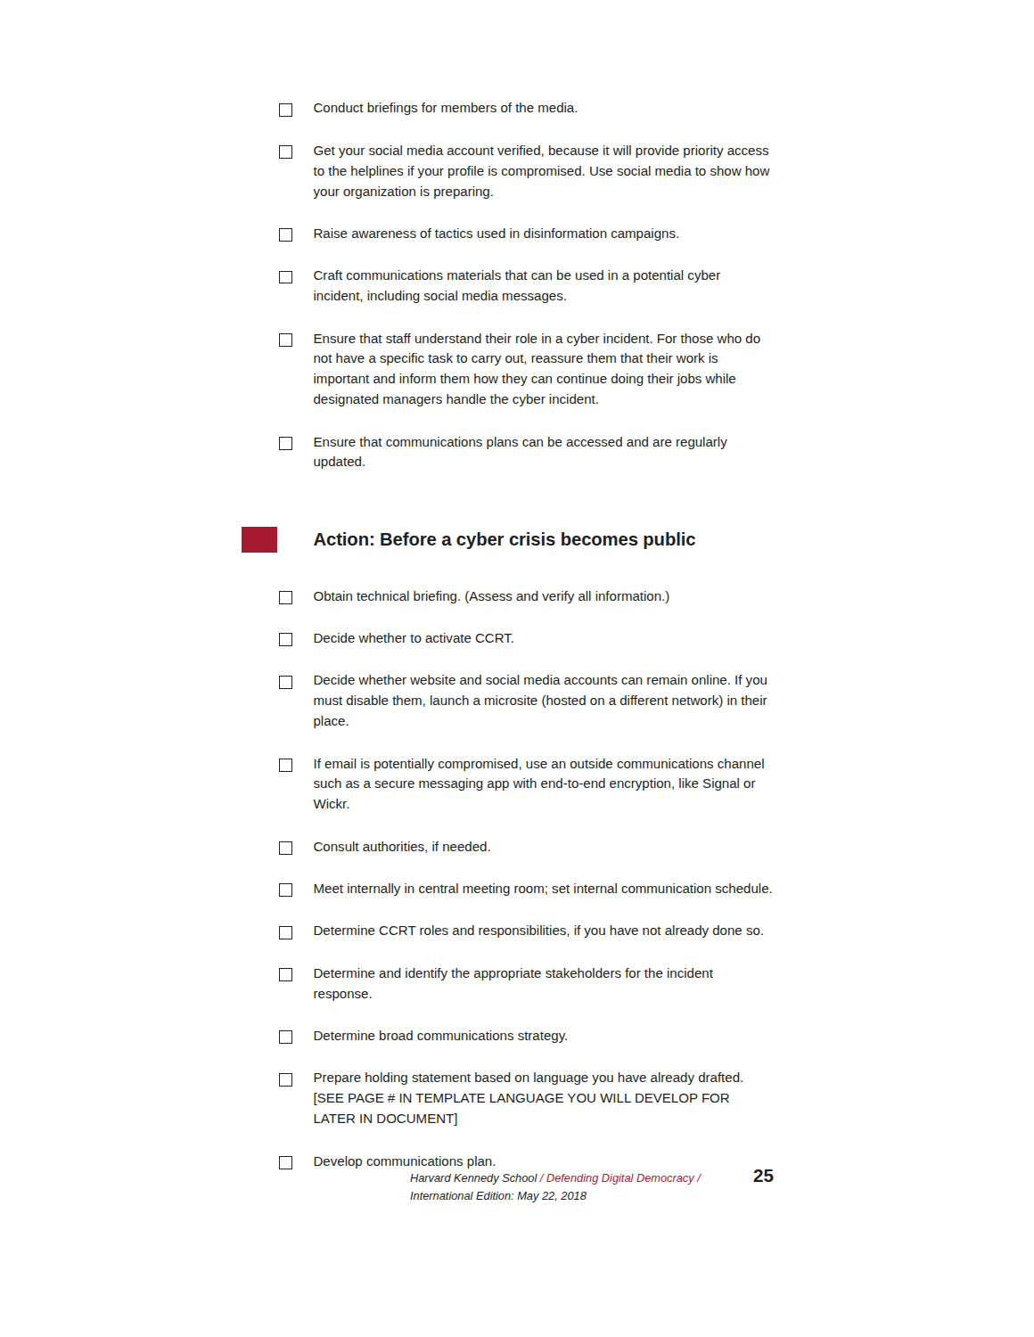Conduct briefings for members of the media.
Get your social media account verified, because it will provide priority access to the helplines if your profile is compromised. Use social media to show how your organization is preparing.
Raise awareness of tactics used in disinformation campaigns.
Craft communications materials that can be used in a potential cyber incident, including social media messages.
Ensure that staff understand their role in a cyber incident. For those who do not have a specific task to carry out, reassure them that their work is important and inform them how they can continue doing their jobs while designated managers handle the cyber incident.
Ensure that communications plans can be accessed and are regularly updated.
Action: Before a cyber crisis becomes public
Obtain technical briefing. (Assess and verify all information.)
Decide whether to activate CCRT.
Decide whether website and social media accounts can remain online. If you must disable them, launch a microsite (hosted on a different network) in their place.
If email is potentially compromised, use an outside communications channel such as a secure messaging app with end-to-end encryption, like Signal or Wickr.
Consult authorities, if needed.
Meet internally in central meeting room; set internal communication schedule.
Determine CCRT roles and responsibilities, if you have not already done so.
Determine and identify the appropriate stakeholders for the incident response.
Determine broad communications strategy.
Prepare holding statement based on language you have already drafted. [SEE PAGE # IN TEMPLATE LANGUAGE YOU WILL DEVELOP FOR LATER IN DOCUMENT]
Develop communications plan.
Harvard Kennedy School / Defending Digital Democracy / International Edition: May 22, 2018 25